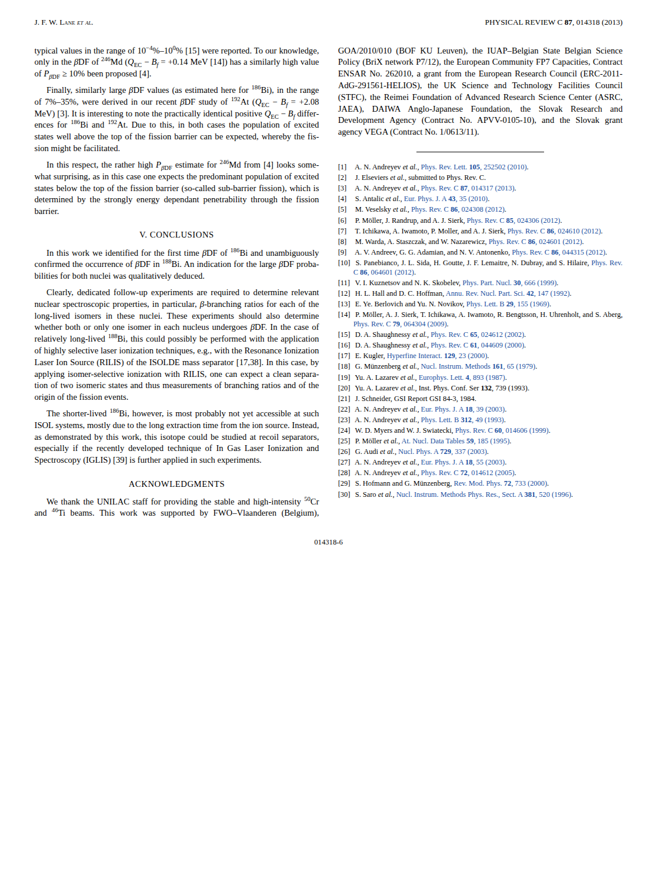J. F. W. Lane et al. PHYSICAL REVIEW C 87, 014318 (2013)
typical values in the range of 10−4%–100% [15] were reported. To our knowledge, only in the β DF of 246Md (QEC − Bf = +0.14 MeV [14]) has a similarly high value of Pβ DF ≥ 10% been proposed [4].
Finally, similarly large β DF values (as estimated here for 186Bi), in the range of 7%–35%, were derived in our recent β DF study of 192At (QEC − Bf = +2.08 MeV) [3]. It is interesting to note the practically identical positive QEC − Bf differences for 186Bi and 192At. Due to this, in both cases the population of excited states well above the top of the fission barrier can be expected, whereby the fission might be facilitated.
In this respect, the rather high Pβ DF estimate for 246Md from [4] looks somewhat surprising, as in this case one expects the predominant population of excited states below the top of the fission barrier (so-called sub-barrier fission), which is determined by the strongly energy dependant penetrability through the fission barrier.
V. CONCLUSIONS
In this work we identified for the first time β DF of 186Bi and unambiguously confirmed the occurrence of β DF in 188Bi. An indication for the large β DF probabilities for both nuclei was qualitatively deduced.
Clearly, dedicated follow-up experiments are required to determine relevant nuclear spectroscopic properties, in particular, β-branching ratios for each of the long-lived isomers in these nuclei. These experiments should also determine whether both or only one isomer in each nucleus undergoes β DF. In the case of relatively long-lived 188Bi, this could possibly be performed with the application of highly selective laser ionization techniques, e.g., with the Resonance Ionization Laser Ion Source (RILIS) of the ISOLDE mass separator [17,38]. In this case, by applying isomer-selective ionization with RILIS, one can expect a clean separation of two isomeric states and thus measurements of branching ratios and of the origin of the fission events.
The shorter-lived 186Bi, however, is most probably not yet accessible at such ISOL systems, mostly due to the long extraction time from the ion source. Instead, as demonstrated by this work, this isotope could be studied at recoil separators, especially if the recently developed technique of In Gas Laser Ionization and Spectroscopy (IGLIS) [39] is further applied in such experiments.
ACKNOWLEDGMENTS
We thank the UNILAC staff for providing the stable and high-intensity 50Cr and 46Ti beams. This work was supported by FWO–Vlaanderen (Belgium), GOA/2010/010 (BOF KU Leuven), the IUAP–Belgian State Belgian Science Policy (BriX network P7/12), the European Community FP7 Capacities, Contract ENSAR No. 262010, a grant from the European Research Council (ERC-2011-AdG-291561-HELIOS), the UK Science and Technology Facilities Council (STFC), the Reimei Foundation of Advanced Research Science Center (ASRC, JAEA), DAIWA Anglo-Japanese Foundation, the Slovak Research and Development Agency (Contract No. APVV-0105-10), and the Slovak grant agency VEGA (Contract No. 1/0613/11).
[1] A. N. Andreyev et al., Phys. Rev. Lett. 105, 252502 (2010).
[2] J. Elseviers et al., submitted to Phys. Rev. C.
[3] A. N. Andreyev et al., Phys. Rev. C 87, 014317 (2013).
[4] S. Antalic et al., Eur. Phys. J. A 43, 35 (2010).
[5] M. Veselsky et al., Phys. Rev. C 86, 024308 (2012).
[6] P. Möller, J. Randrup, and A. J. Sierk, Phys. Rev. C 85, 024306 (2012).
[7] T. Ichikawa, A. Iwamoto, P. Moller, and A. J. Sierk, Phys. Rev. C 86, 024610 (2012).
[8] M. Warda, A. Staszczak, and W. Nazarewicz, Phys. Rev. C 86, 024601 (2012).
[9] A. V. Andreev, G. G. Adamian, and N. V. Antonenko, Phys. Rev. C 86, 044315 (2012).
[10] S. Panebianco, J. L. Sida, H. Goutte, J. F. Lemaitre, N. Dubray, and S. Hilaire, Phys. Rev. C 86, 064601 (2012).
[11] V. I. Kuznetsov and N. K. Skobelev, Phys. Part. Nucl. 30, 666 (1999).
[12] H. L. Hall and D. C. Hoffman, Annu. Rev. Nucl. Part. Sci. 42, 147 (1992).
[13] E. Ye. Berlovich and Yu. N. Novikov, Phys. Lett. B 29, 155 (1969).
[14] P. Möller, A. J. Sierk, T. Ichikawa, A. Iwamoto, R. Bengtsson, H. Uhrenholt, and S. Aberg, Phys. Rev. C 79, 064304 (2009).
[15] D. A. Shaughnessy et al., Phys. Rev. C 65, 024612 (2002).
[16] D. A. Shaughnessy et al., Phys. Rev. C 61, 044609 (2000).
[17] E. Kugler, Hyperfine Interact. 129, 23 (2000).
[18] G. Münzenberg et al., Nucl. Instrum. Methods 161, 65 (1979).
[19] Yu. A. Lazarev et al., Europhys. Lett. 4, 893 (1987).
[20] Yu. A. Lazarev et al., Inst. Phys. Conf. Ser 132, 739 (1993).
[21] J. Schneider, GSI Report GSI 84-3, 1984.
[22] A. N. Andreyev et al., Eur. Phys. J. A 18, 39 (2003).
[23] A. N. Andreyev et al., Phys. Lett. B 312, 49 (1993).
[24] W. D. Myers and W. J. Swiatecki, Phys. Rev. C 60, 014606 (1999).
[25] P. Möller et al., At. Nucl. Data Tables 59, 185 (1995).
[26] G. Audi et al., Nucl. Phys. A 729, 337 (2003).
[27] A. N. Andreyev et al., Eur. Phys. J. A 18, 55 (2003).
[28] A. N. Andreyev et al., Phys. Rev. C 72, 014612 (2005).
[29] S. Hofmann and G. Münzenberg, Rev. Mod. Phys. 72, 733 (2000).
[30] S. Saro et al., Nucl. Instrum. Methods Phys. Res., Sect. A 381, 520 (1996).
014318-6